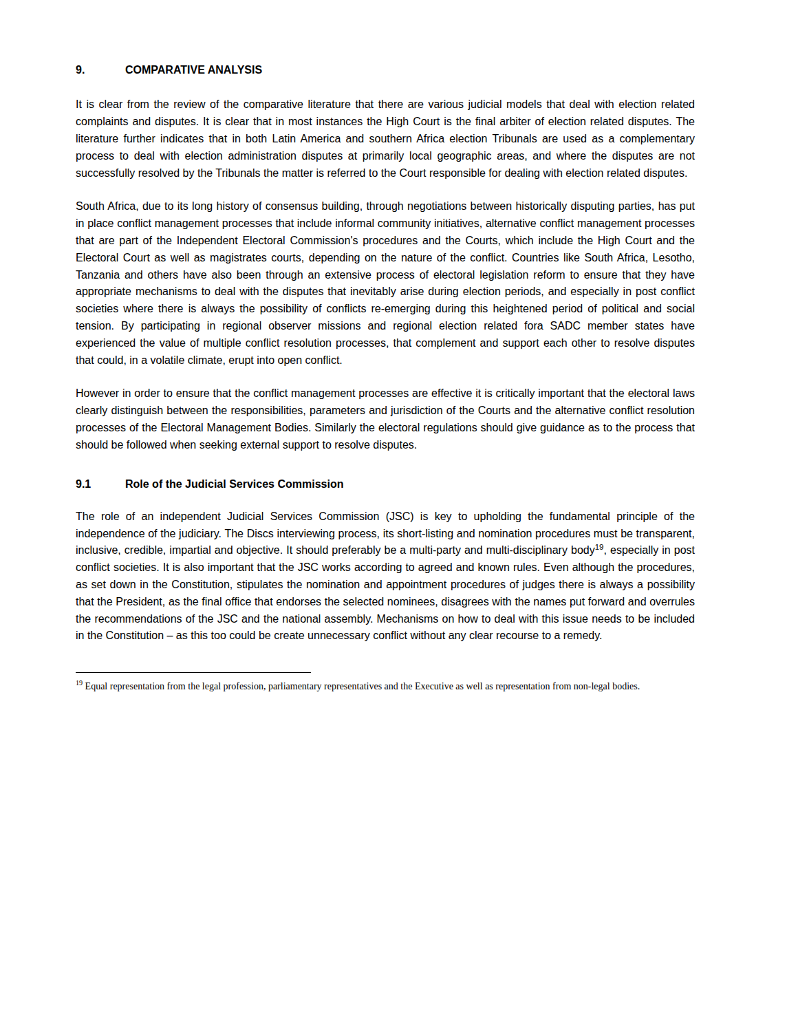9. COMPARATIVE ANALYSIS
It is clear from the review of the comparative literature that there are various judicial models that deal with election related complaints and disputes. It is clear that in most instances the High Court is the final arbiter of election related disputes. The literature further indicates that in both Latin America and southern Africa election Tribunals are used as a complementary process to deal with election administration disputes at primarily local geographic areas, and where the disputes are not successfully resolved by the Tribunals the matter is referred to the Court responsible for dealing with election related disputes.
South Africa, due to its long history of consensus building, through negotiations between historically disputing parties, has put in place conflict management processes that include informal community initiatives, alternative conflict management processes that are part of the Independent Electoral Commission's procedures and the Courts, which include the High Court and the Electoral Court as well as magistrates courts, depending on the nature of the conflict. Countries like South Africa, Lesotho, Tanzania and others have also been through an extensive process of electoral legislation reform to ensure that they have appropriate mechanisms to deal with the disputes that inevitably arise during election periods, and especially in post conflict societies where there is always the possibility of conflicts re-emerging during this heightened period of political and social tension. By participating in regional observer missions and regional election related fora SADC member states have experienced the value of multiple conflict resolution processes, that complement and support each other to resolve disputes that could, in a volatile climate, erupt into open conflict.
However in order to ensure that the conflict management processes are effective it is critically important that the electoral laws clearly distinguish between the responsibilities, parameters and jurisdiction of the Courts and the alternative conflict resolution processes of the Electoral Management Bodies. Similarly the electoral regulations should give guidance as to the process that should be followed when seeking external support to resolve disputes.
9.1 Role of the Judicial Services Commission
The role of an independent Judicial Services Commission (JSC) is key to upholding the fundamental principle of the independence of the judiciary. The Discs interviewing process, its short-listing and nomination procedures must be transparent, inclusive, credible, impartial and objective. It should preferably be a multi-party and multi-disciplinary body19, especially in post conflict societies. It is also important that the JSC works according to agreed and known rules. Even although the procedures, as set down in the Constitution, stipulates the nomination and appointment procedures of judges there is always a possibility that the President, as the final office that endorses the selected nominees, disagrees with the names put forward and overrules the recommendations of the JSC and the national assembly. Mechanisms on how to deal with this issue needs to be included in the Constitution – as this too could be create unnecessary conflict without any clear recourse to a remedy.
19 Equal representation from the legal profession, parliamentary representatives and the Executive as well as representation from non-legal bodies.